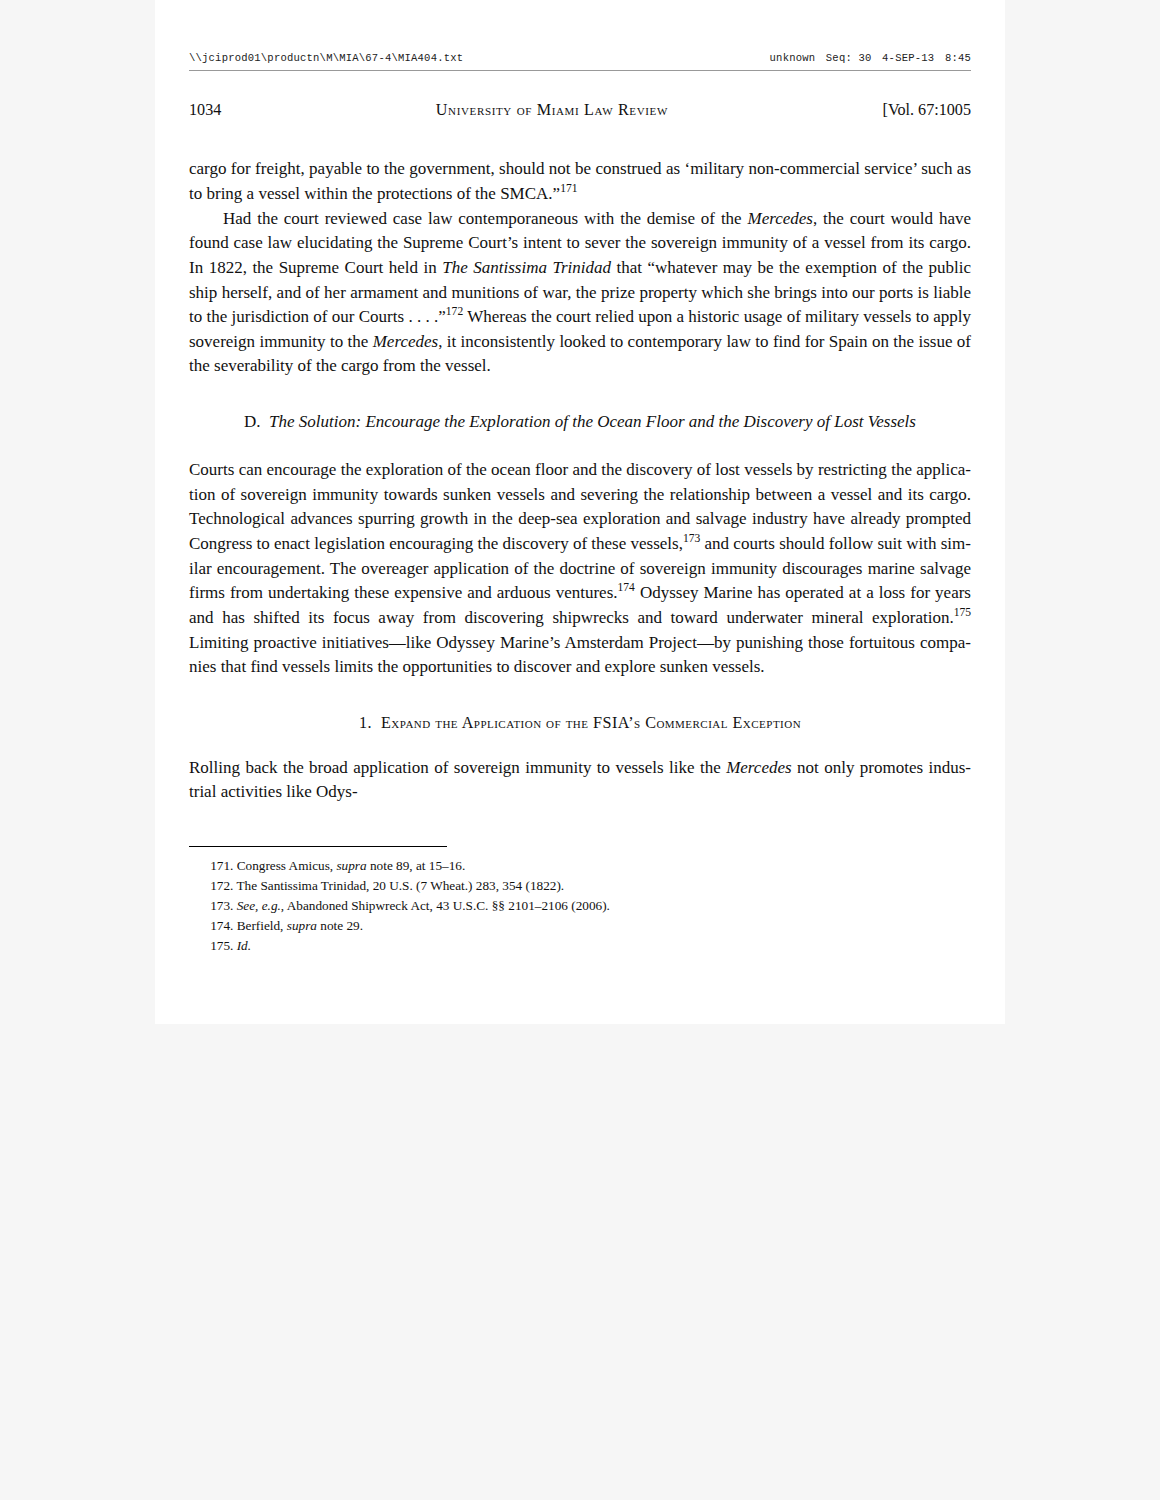\\jciprod01\productn\M\MIA\67-4\MIA404.txt unknown Seq: 30 4-SEP-13 8:45
1034 University of Miami Law Review [Vol. 67:1005
cargo for freight, payable to the government, should not be construed as ‘military non-commercial service’ such as to bring a vessel within the protections of the SMCA.”171
Had the court reviewed case law contemporaneous with the demise of the Mercedes, the court would have found case law elucidating the Supreme Court’s intent to sever the sovereign immunity of a vessel from its cargo. In 1822, the Supreme Court held in The Santissima Trinidad that “whatever may be the exemption of the public ship herself, and of her armament and munitions of war, the prize property which she brings into our ports is liable to the jurisdiction of our Courts . . . .”172 Whereas the court relied upon a historic usage of military vessels to apply sovereign immunity to the Mercedes, it inconsistently looked to contemporary law to find for Spain on the issue of the severability of the cargo from the vessel.
D. The Solution: Encourage the Exploration of the Ocean Floor and the Discovery of Lost Vessels
Courts can encourage the exploration of the ocean floor and the discovery of lost vessels by restricting the application of sovereign immunity towards sunken vessels and severing the relationship between a vessel and its cargo. Technological advances spurring growth in the deep-sea exploration and salvage industry have already prompted Congress to enact legislation encouraging the discovery of these vessels,173 and courts should follow suit with similar encouragement. The overeager application of the doctrine of sovereign immunity discourages marine salvage firms from undertaking these expensive and arduous ventures.174 Odyssey Marine has operated at a loss for years and has shifted its focus away from discovering shipwrecks and toward underwater mineral exploration.175 Limiting proactive initiatives—like Odyssey Marine’s Amsterdam Project—by punishing those fortuitous companies that find vessels limits the opportunities to discover and explore sunken vessels.
1. Expand the Application of the FSIA’s Commercial Exception
Rolling back the broad application of sovereign immunity to vessels like the Mercedes not only promotes industrial activities like Odys-
171. Congress Amicus, supra note 89, at 15–16.
172. The Santissima Trinidad, 20 U.S. (7 Wheat.) 283, 354 (1822).
173. See, e.g., Abandoned Shipwreck Act, 43 U.S.C. §§ 2101–2106 (2006).
174. Berfield, supra note 29.
175. Id.